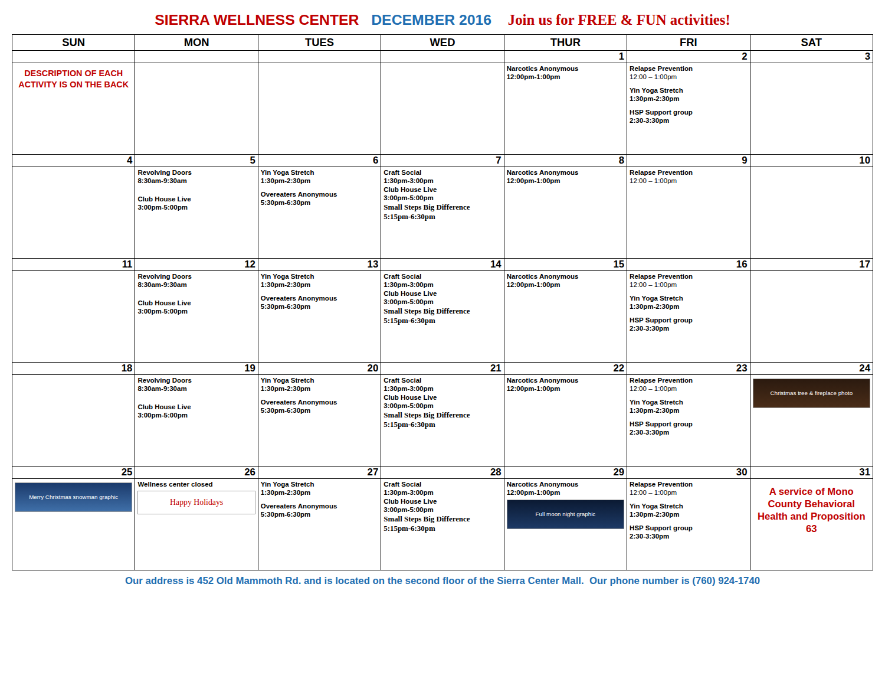SIERRA WELLNESS CENTER DECEMBER 2016 Join us for FREE & FUN activities!
| SUN | MON | TUES | WED | THUR | FRI | SAT |
| --- | --- | --- | --- | --- | --- | --- |
| | | | | 1 | 2 | 3 |
| DESCRIPTION OF EACH ACTIVITY IS ON THE BACK | | | | Narcotics Anonymous 12:00pm-1:00pm | Relapse Prevention 12:00 – 1:00pm Yin Yoga Stretch 1:30pm-2:30pm HSP Support group 2:30-3:30pm | |
| 4 | 5 | 6 | 7 | 8 | 9 | 10 |
| | Revolving Doors 8:30am-9:30am Club House Live 3:00pm-5:00pm | Yin Yoga Stretch 1:30pm-2:30pm Overeaters Anonymous 5:30pm-6:30pm | Craft Social 1:30pm-3:00pm Club House Live 3:00pm-5:00pm Small Steps Big Difference 5:15pm-6:30pm | Narcotics Anonymous 12:00pm-1:00pm | Relapse Prevention 12:00 – 1:00pm | |
| 11 | 12 | 13 | 14 | 15 | 16 | 17 |
| | Revolving Doors 8:30am-9:30am Club House Live 3:00pm-5:00pm | Yin Yoga Stretch 1:30pm-2:30pm Overeaters Anonymous 5:30pm-6:30pm | Craft Social 1:30pm-3:00pm Club House Live 3:00pm-5:00pm Small Steps Big Difference 5:15pm-6:30pm | Narcotics Anonymous 12:00pm-1:00pm | Relapse Prevention 12:00 – 1:00pm Yin Yoga Stretch 1:30pm-2:30pm HSP Support group 2:30-3:30pm | |
| 18 | 19 | 20 | 21 | 22 | 23 | 24 |
| | Revolving Doors 8:30am-9:30am Club House Live 3:00pm-5:00pm | Yin Yoga Stretch 1:30pm-2:30pm Overeaters Anonymous 5:30pm-6:30pm | Craft Social 1:30pm-3:00pm Club House Live 3:00pm-5:00pm Small Steps Big Difference 5:15pm-6:30pm | Narcotics Anonymous 12:00pm-1:00pm | Relapse Prevention 12:00 – 1:00pm Yin Yoga Stretch 1:30pm-2:30pm HSP Support group 2:30-3:30pm | Christmas tree & fireplace photo |
| 25 | 26 | 27 | 28 | 29 | 30 | 31 |
| Merry Christmas snowman graphic | Wellness center closed Happy Holidays | Yin Yoga Stretch 1:30pm-2:30pm Overeaters Anonymous 5:30pm-6:30pm | Craft Social 1:30pm-3:00pm Club House Live 3:00pm-5:00pm Small Steps Big Difference 5:15pm-6:30pm | Narcotics Anonymous 12:00pm-1:00pm Full moon night graphic | Relapse Prevention 12:00 – 1:00pm Yin Yoga Stretch 1:30pm-2:30pm HSP Support group 2:30-3:30pm | A service of Mono County Behavioral Health and Proposition 63 |
Our address is 452 Old Mammoth Rd. and is located on the second floor of the Sierra Center Mall. Our phone number is (760) 924-1740